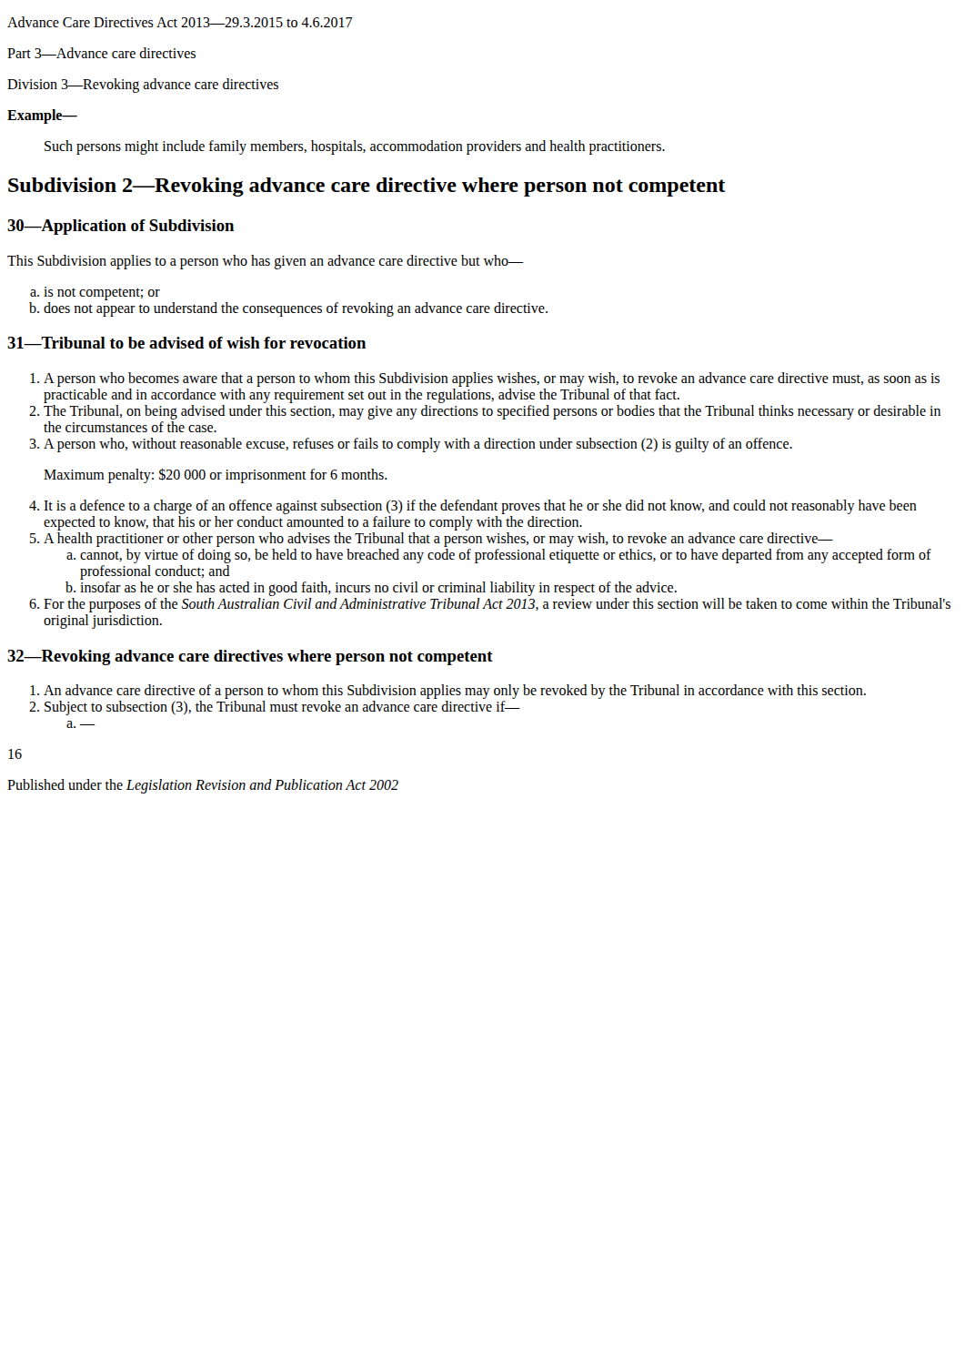Advance Care Directives Act 2013—29.3.2015 to 4.6.2017
Part 3—Advance care directives
Division 3—Revoking advance care directives
Example—
Such persons might include family members, hospitals, accommodation providers and health practitioners.
Subdivision 2—Revoking advance care directive where person not competent
30—Application of Subdivision
This Subdivision applies to a person who has given an advance care directive but who—
is not competent; or
does not appear to understand the consequences of revoking an advance care directive.
31—Tribunal to be advised of wish for revocation
A person who becomes aware that a person to whom this Subdivision applies wishes, or may wish, to revoke an advance care directive must, as soon as is practicable and in accordance with any requirement set out in the regulations, advise the Tribunal of that fact.
The Tribunal, on being advised under this section, may give any directions to specified persons or bodies that the Tribunal thinks necessary or desirable in the circumstances of the case.
A person who, without reasonable excuse, refuses or fails to comply with a direction under subsection (2) is guilty of an offence.
Maximum penalty: $20 000 or imprisonment for 6 months.
It is a defence to a charge of an offence against subsection (3) if the defendant proves that he or she did not know, and could not reasonably have been expected to know, that his or her conduct amounted to a failure to comply with the direction.
A health practitioner or other person who advises the Tribunal that a person wishes, or may wish, to revoke an advance care directive—
cannot, by virtue of doing so, be held to have breached any code of professional etiquette or ethics, or to have departed from any accepted form of professional conduct; and
insofar as he or she has acted in good faith, incurs no civil or criminal liability in respect of the advice.
For the purposes of the South Australian Civil and Administrative Tribunal Act 2013, a review under this section will be taken to come within the Tribunal's original jurisdiction.
32—Revoking advance care directives where person not competent
An advance care directive of a person to whom this Subdivision applies may only be revoked by the Tribunal in accordance with this section.
Subject to subsection (3), the Tribunal must revoke an advance care directive if—
—
16
Published under the Legislation Revision and Publication Act 2002